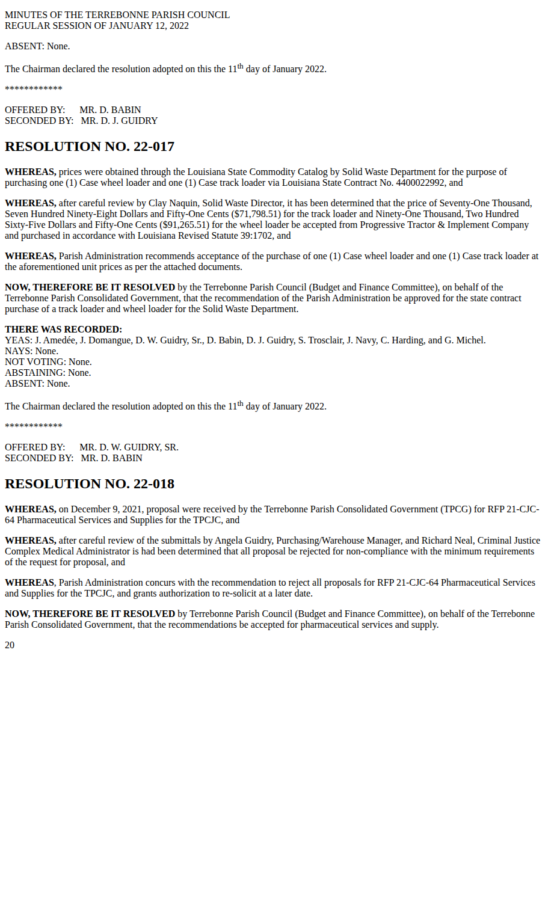MINUTES OF THE TERREBONNE PARISH COUNCIL
REGULAR SESSION OF JANUARY 12, 2022
ABSENT: None.
The Chairman declared the resolution adopted on this the 11th day of January 2022.
************
OFFERED BY: MR. D. BABIN
SECONDED BY: MR. D. J. GUIDRY
RESOLUTION NO. 22-017
WHEREAS, prices were obtained through the Louisiana State Commodity Catalog by Solid Waste Department for the purpose of purchasing one (1) Case wheel loader and one (1) Case track loader via Louisiana State Contract No. 4400022992, and
WHEREAS, after careful review by Clay Naquin, Solid Waste Director, it has been determined that the price of Seventy-One Thousand, Seven Hundred Ninety-Eight Dollars and Fifty-One Cents ($71,798.51) for the track loader and Ninety-One Thousand, Two Hundred Sixty-Five Dollars and Fifty-One Cents ($91,265.51) for the wheel loader be accepted from Progressive Tractor & Implement Company and purchased in accordance with Louisiana Revised Statute 39:1702, and
WHEREAS, Parish Administration recommends acceptance of the purchase of one (1) Case wheel loader and one (1) Case track loader at the aforementioned unit prices as per the attached documents.
NOW, THEREFORE BE IT RESOLVED by the Terrebonne Parish Council (Budget and Finance Committee), on behalf of the Terrebonne Parish Consolidated Government, that the recommendation of the Parish Administration be approved for the state contract purchase of a track loader and wheel loader for the Solid Waste Department.
THERE WAS RECORDED:
YEAS: J. Amedée, J. Domangue, D. W. Guidry, Sr., D. Babin, D. J. Guidry, S. Trosclair, J. Navy, C. Harding, and G. Michel.
NAYS: None.
NOT VOTING: None.
ABSTAINING: None.
ABSENT: None.
The Chairman declared the resolution adopted on this the 11th day of January 2022.
************
OFFERED BY: MR. D. W. GUIDRY, SR.
SECONDED BY: MR. D. BABIN
RESOLUTION NO. 22-018
WHEREAS, on December 9, 2021, proposal were received by the Terrebonne Parish Consolidated Government (TPCG) for RFP 21-CJC-64 Pharmaceutical Services and Supplies for the TPCJC, and
WHEREAS, after careful review of the submittals by Angela Guidry, Purchasing/Warehouse Manager, and Richard Neal, Criminal Justice Complex Medical Administrator is had been determined that all proposal be rejected for non-compliance with the minimum requirements of the request for proposal, and
WHEREAS, Parish Administration concurs with the recommendation to reject all proposals for RFP 21-CJC-64 Pharmaceutical Services and Supplies for the TPCJC, and grants authorization to re-solicit at a later date.
NOW, THEREFORE BE IT RESOLVED by Terrebonne Parish Council (Budget and Finance Committee), on behalf of the Terrebonne Parish Consolidated Government, that the recommendations be accepted for pharmaceutical services and supply.
20